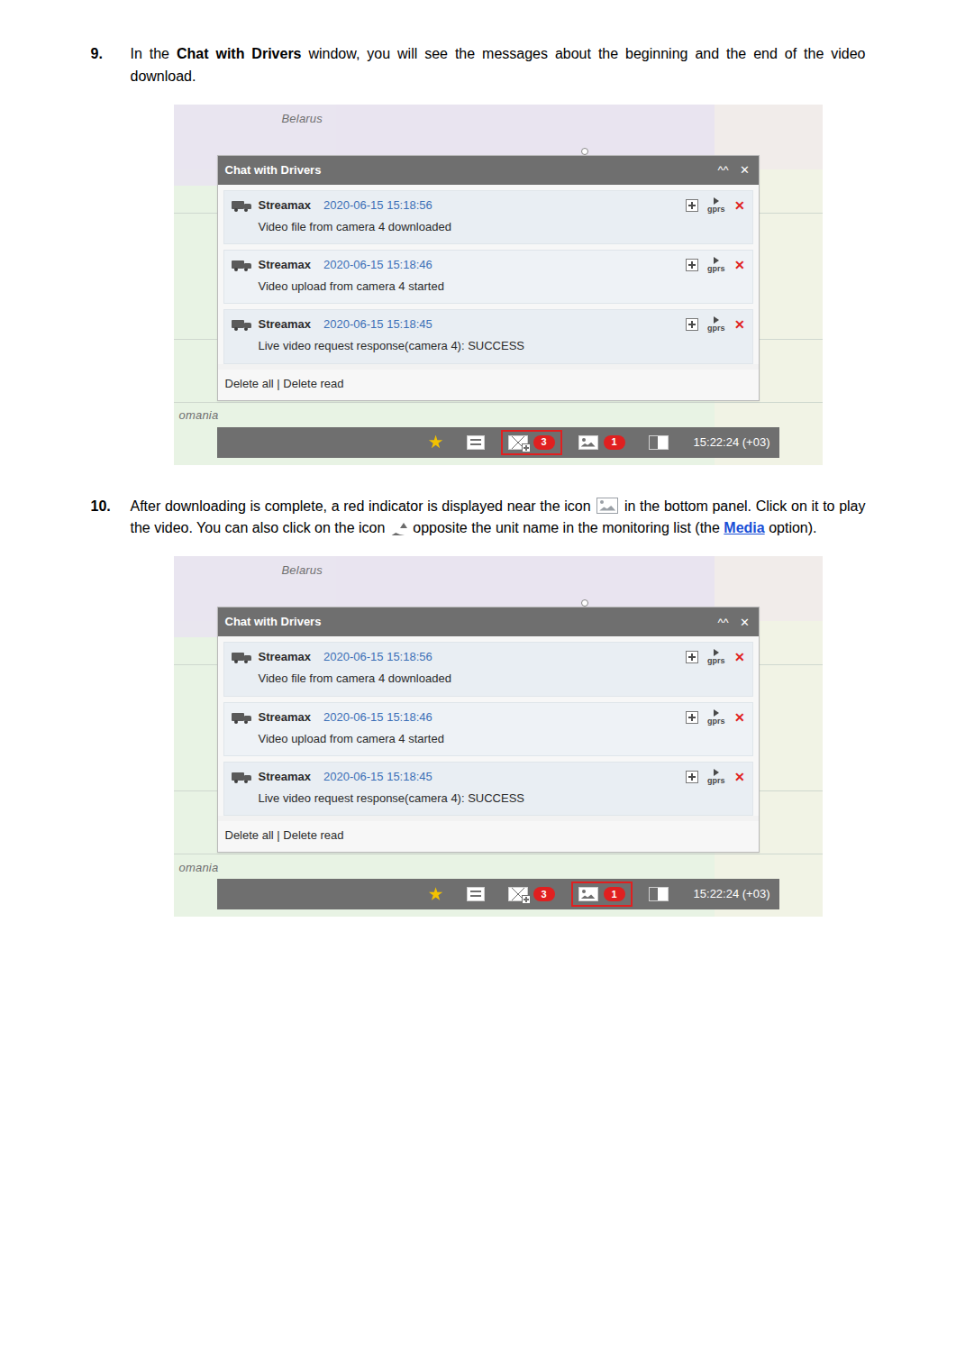9.
In the Chat with Drivers window, you will see the messages about the beginning and the end of the video download.
Belarus
omania
Chat with Drivers
^^✕
Streamax
2020-06-15 15:18:56
gprs
✕
Video file from camera 4 downloaded
Streamax
2020-06-15 15:18:46
gprs
✕
Video upload from camera 4 started
Streamax
2020-06-15 15:18:45
gprs
✕
Live video request response(camera 4): SUCCESS
Delete all | Delete read
3
1
15:22:24 (+03)
10.
After downloading is complete, a red indicator is displayed near the icon in the bottom panel. Click on it to play the video. You can also click on the icon opposite the unit name in the monitoring list (the Media option).
Belarus
omania
Chat with Drivers
^^✕
Streamax
2020-06-15 15:18:56
gprs
✕
Video file from camera 4 downloaded
Streamax
2020-06-15 15:18:46
gprs
✕
Video upload from camera 4 started
Streamax
2020-06-15 15:18:45
gprs
✕
Live video request response(camera 4): SUCCESS
Delete all | Delete read
3
1
15:22:24 (+03)